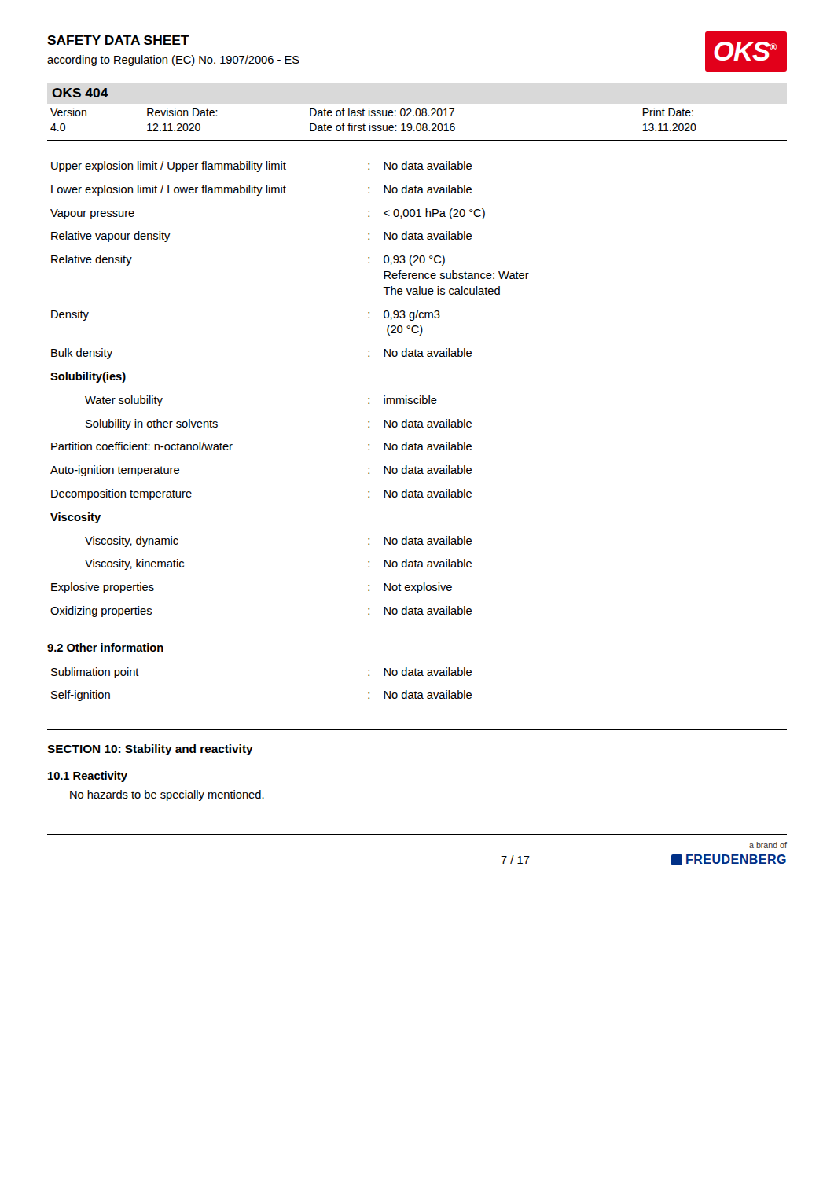SAFETY DATA SHEET
according to Regulation (EC) No. 1907/2006 - ES
OKS®
OKS 404
| Version 4.0 | Revision Date: 12.11.2020 | Date of last issue: 02.08.2017 Date of first issue: 19.08.2016 | Print Date: 13.11.2020 |
| Upper explosion limit / Upper flammability limit | : | No data available |
| Lower explosion limit / Lower flammability limit | : | No data available |
| Vapour pressure | : | < 0,001 hPa (20 °C) |
| Relative vapour density | : | No data available |
| Relative density | : | 0,93 (20 °C) Reference substance: Water The value is calculated |
| Density | : | 0,93 g/cm3 (20 °C) |
| Bulk density | : | No data available |
| Solubility(ies) |
| Water solubility | : | immiscible |
| Solubility in other solvents | : | No data available |
| Partition coefficient: n-octanol/water | : | No data available |
| Auto-ignition temperature | : | No data available |
| Decomposition temperature | : | No data available |
| Viscosity |
| Viscosity, dynamic | : | No data available |
| Viscosity, kinematic | : | No data available |
| Explosive properties | : | Not explosive |
| Oxidizing properties | : | No data available |
9.2 Other information
| Sublimation point | : | No data available |
| Self-ignition | : | No data available |
SECTION 10: Stability and reactivity
10.1 Reactivity
No hazards to be specially mentioned.
7 / 17
a brand of
FREUDENBERG